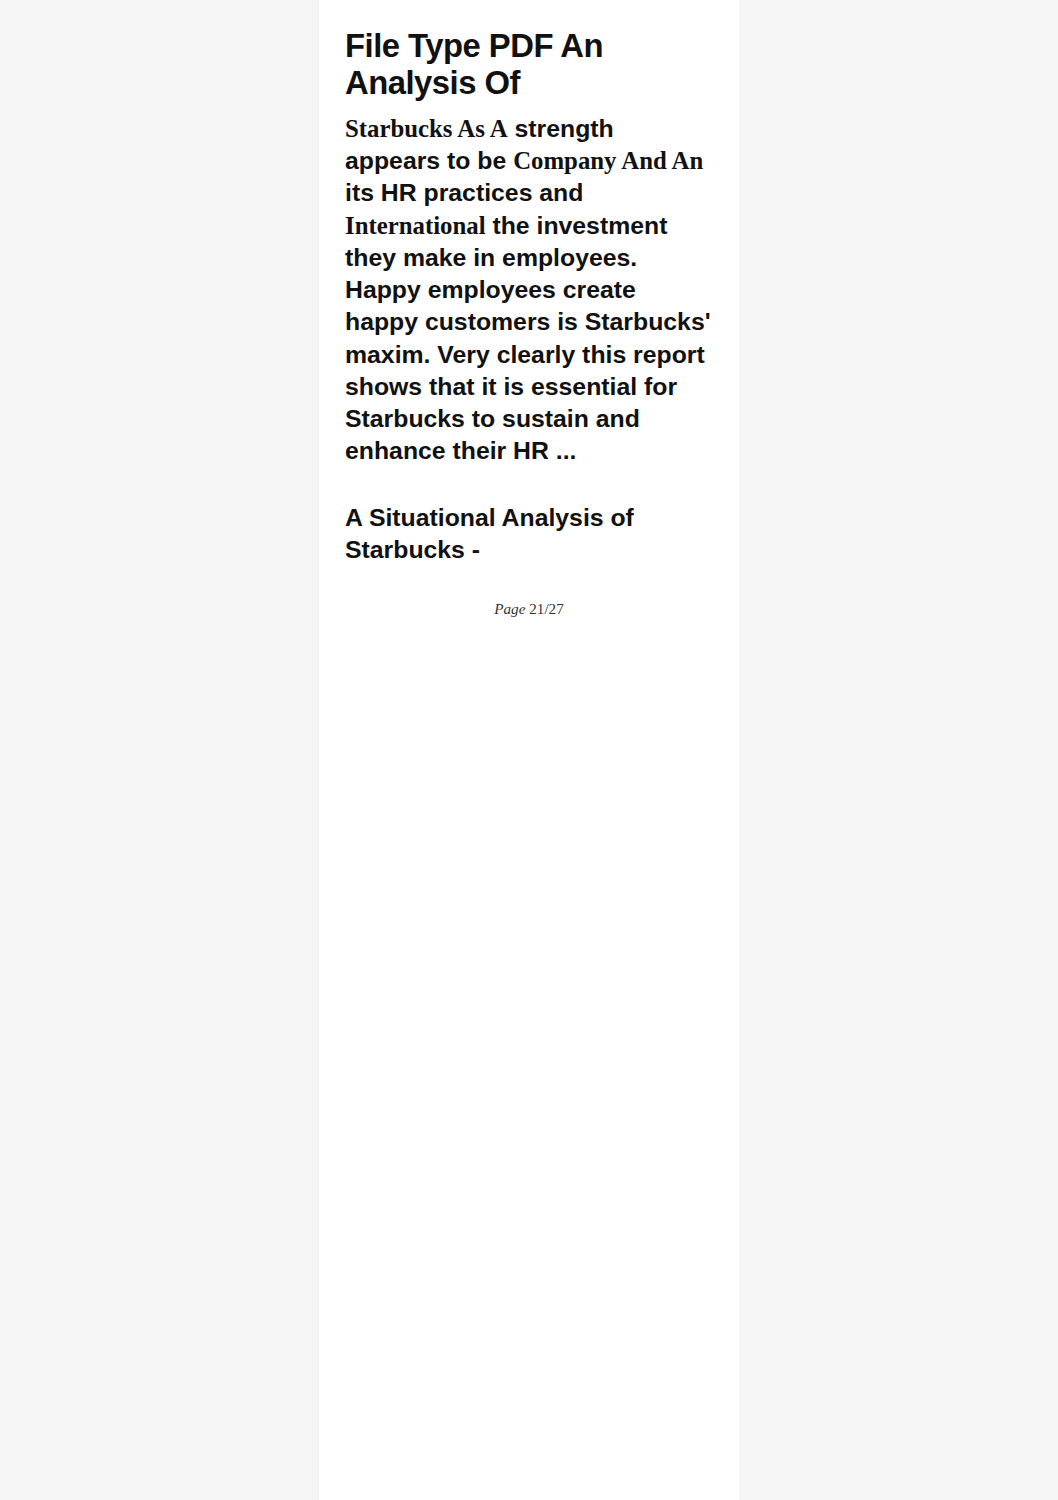File Type PDF An Analysis Of
Starbucks As A strength appears to be Company And An its HR practices and International the investment they make in employees. Happy employees create happy customers is Starbucks' maxim. Very clearly this report shows that it is essential for Starbucks to sustain and enhance their HR ...
A Situational Analysis of Starbucks -
Page 21/27